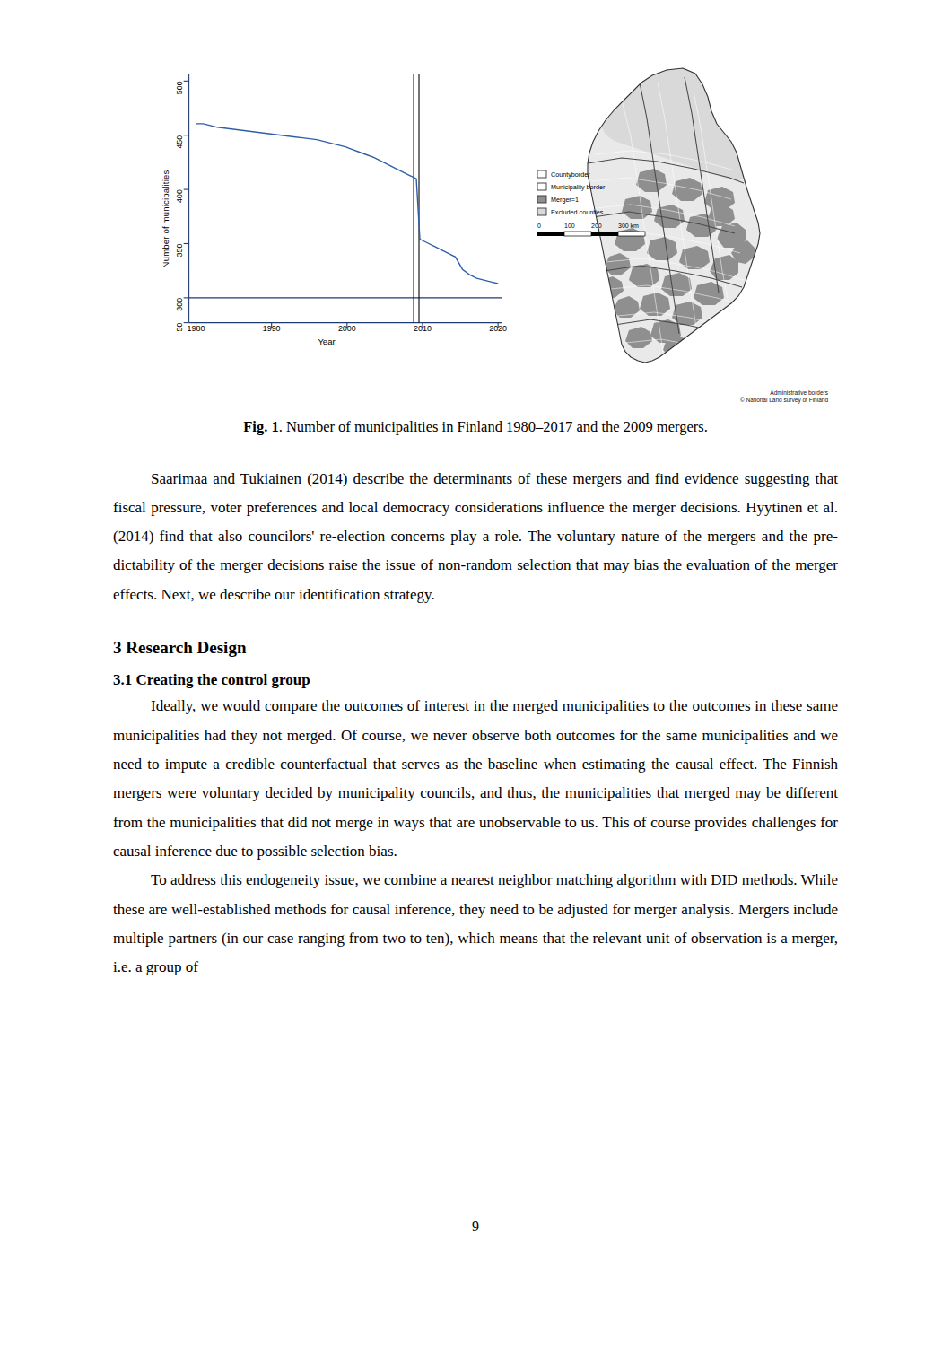Number of municipalities
500 450 400 350 300 250 1980 1990 2000 2010 2020
Year
Countyborder Municipality border Merger=1 Excluded counties 0 100 200 300 km
Administrative borders
© National Land survey of Finland
Fig. 1. Number of municipalities in Finland 1980–2017 and the 2009 mergers.
Saarimaa and Tukiainen (2014) describe the determinants of these mergers and find evidence suggesting that fiscal pressure, voter preferences and local democracy considerations influence the merger decisions. Hyytinen et al. (2014) find that also councilors' re-election concerns play a role. The voluntary nature of the mergers and the predictability of the merger decisions raise the issue of non-random selection that may bias the evaluation of the merger effects. Next, we describe our identification strategy.
3 Research Design
3.1 Creating the control group
Ideally, we would compare the outcomes of interest in the merged municipalities to the outcomes in these same municipalities had they not merged. Of course, we never observe both outcomes for the same municipalities and we need to impute a credible counterfactual that serves as the baseline when estimating the causal effect. The Finnish mergers were voluntary decided by municipality councils, and thus, the municipalities that merged may be different from the municipalities that did not merge in ways that are unobservable to us. This of course provides challenges for causal inference due to possible selection bias.
To address this endogeneity issue, we combine a nearest neighbor matching algorithm with DID methods. While these are well-established methods for causal inference, they need to be adjusted for merger analysis. Mergers include multiple partners (in our case ranging from two to ten), which means that the relevant unit of observation is a merger, i.e. a group of
9